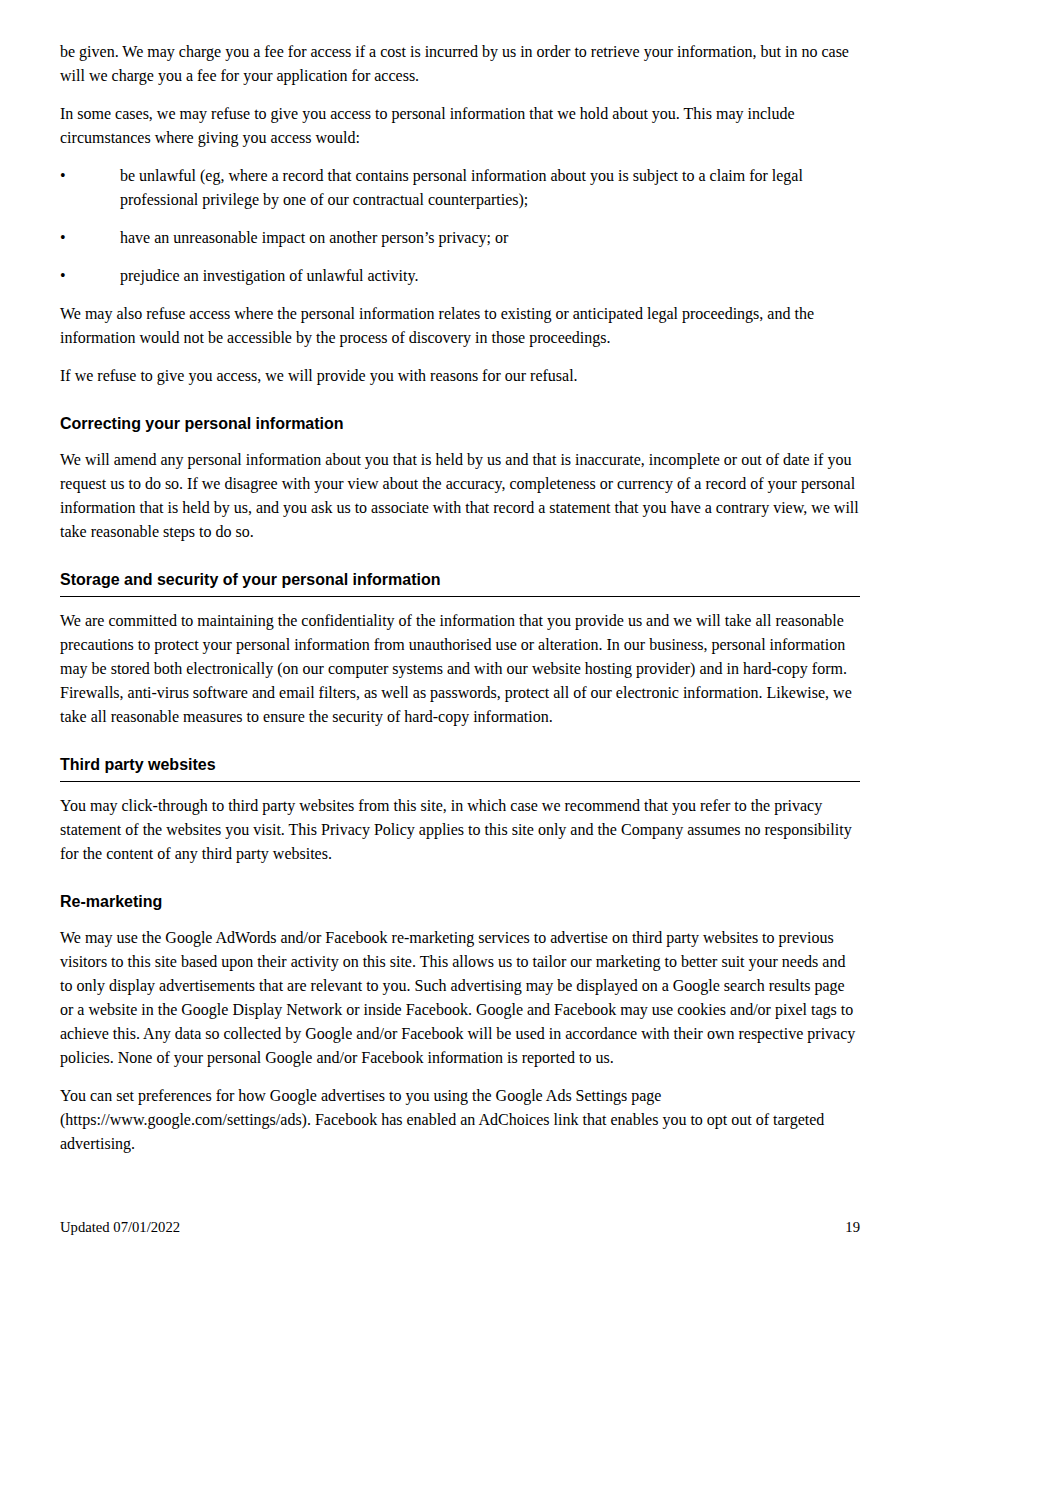be given. We may charge you a fee for access if a cost is incurred by us in order to retrieve your information, but in no case will we charge you a fee for your application for access.
In some cases, we may refuse to give you access to personal information that we hold about you. This may include circumstances where giving you access would:
be unlawful (eg, where a record that contains personal information about you is subject to a claim for legal professional privilege by one of our contractual counterparties);
have an unreasonable impact on another person’s privacy; or
prejudice an investigation of unlawful activity.
We may also refuse access where the personal information relates to existing or anticipated legal proceedings, and the information would not be accessible by the process of discovery in those proceedings.
If we refuse to give you access, we will provide you with reasons for our refusal.
Correcting your personal information
We will amend any personal information about you that is held by us and that is inaccurate, incomplete or out of date if you request us to do so. If we disagree with your view about the accuracy, completeness or currency of a record of your personal information that is held by us, and you ask us to associate with that record a statement that you have a contrary view, we will take reasonable steps to do so.
Storage and security of your personal information
We are committed to maintaining the confidentiality of the information that you provide us and we will take all reasonable precautions to protect your personal information from unauthorised use or alteration. In our business, personal information may be stored both electronically (on our computer systems and with our website hosting provider) and in hard-copy form. Firewalls, anti-virus software and email filters, as well as passwords, protect all of our electronic information. Likewise, we take all reasonable measures to ensure the security of hard-copy information.
Third party websites
You may click-through to third party websites from this site, in which case we recommend that you refer to the privacy statement of the websites you visit. This Privacy Policy applies to this site only and the Company assumes no responsibility for the content of any third party websites.
Re-marketing
We may use the Google AdWords and/or Facebook re-marketing services to advertise on third party websites to previous visitors to this site based upon their activity on this site. This allows us to tailor our marketing to better suit your needs and to only display advertisements that are relevant to you. Such advertising may be displayed on a Google search results page or a website in the Google Display Network or inside Facebook. Google and Facebook may use cookies and/or pixel tags to achieve this. Any data so collected by Google and/or Facebook will be used in accordance with their own respective privacy policies. None of your personal Google and/or Facebook information is reported to us.
You can set preferences for how Google advertises to you using the Google Ads Settings page (https://www.google.com/settings/ads). Facebook has enabled an AdChoices link that enables you to opt out of targeted advertising.
Updated 07/01/2022
19